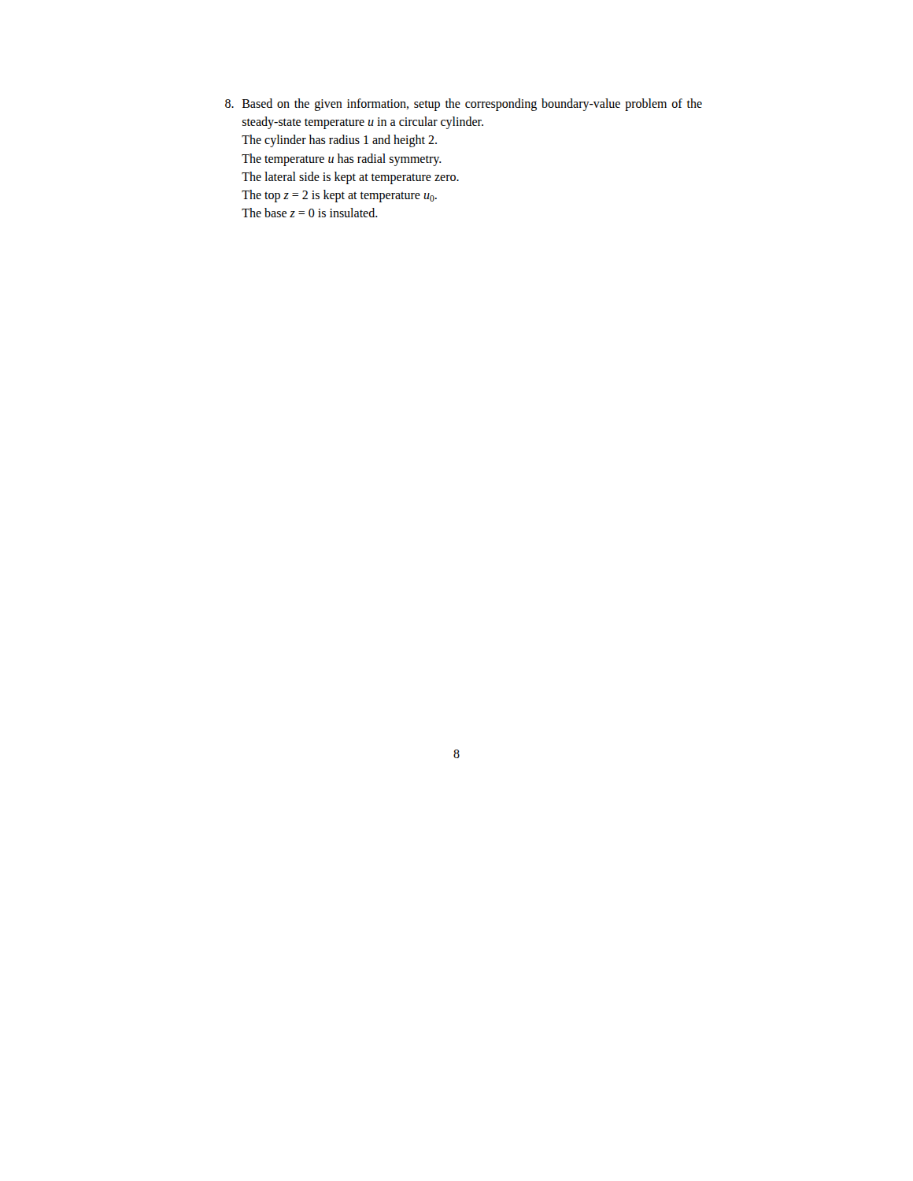Based on the given information, setup the corresponding boundary-value problem of the steady-state temperature u in a circular cylinder.
The cylinder has radius 1 and height 2.
The temperature u has radial symmetry.
The lateral side is kept at temperature zero.
The top z = 2 is kept at temperature u0.
The base z = 0 is insulated.
8